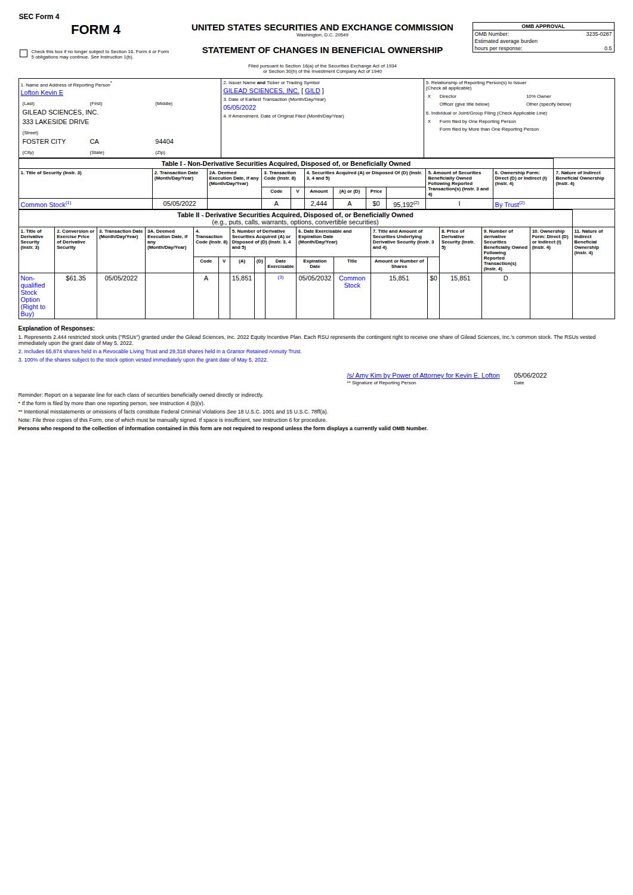| SEC Form 4 | | |
| FORM 4 / / Check this box if no longer subject to Section 16. Form 4 or Form 5 obligations may continue. See Instruction 1(b). / | UNITED STATES SECURITIES AND EXCHANGE COMMISSION Washington, D.C. 20549 STATEMENT OF CHANGES IN BENEFICIAL OWNERSHIP Filed pursuant to Section 16(a) of the Securities Exchange Act of 1934 or Section 30(h) of the Investment Company Act of 1940 | / OMB APPROVAL / / OMB Number: / 3235-0287 / / Estimated average burden / / hours per response: / 0.5 / |
| 1. Name and Address of Reporting Person * Lofton Kevin E / (Last) / (First) / (Middle) / / GILEAD SCIENCES, INC. / / 333 LAKESIDE DRIVE / / (Street) / / FOSTER CITY / CA / 94404 / / (City) / (State) / (Zip) / | / 2. Issuer Name and Ticker or Trading Symbol GILEAD SCIENCES, INC. [ GILD ] / / 3. Date of Earliest Transaction (Month/Day/Year) 05/05/2022 / / 4. If Amendment, Date of Original Filed (Month/Day/Year) / | / 5. Relationship of Reporting Person(s) to Issuer (Check all applicable) / X / Director / / 10% Owner / / / Officer (give title below) / / Other (specify below) / / / 6. Individual or Joint/Group Filing (Check Applicable Line) / X / Form filed by One Reporting Person / / / Form filed by More than One Reporting Person / / |
| Table I - Non-Derivative Securities Acquired, Disposed of, or Beneficially Owned |
| 1. Title of Security (Instr. 3) | 2. Transaction Date (Month/Day/Year) | 2A. Deemed Execution Date, if any (Month/Day/Year) | 3. Transaction Code (Instr. 8) | 4. Securities Acquired (A) or Disposed Of (D) (Instr. 3, 4 and 5) | 5. Amount of Securities Beneficially Owned Following Reported Transaction(s) (Instr. 3 and 4) | 6. Ownership Form: Direct (D) or Indirect (I) (Instr. 4) | 7. Nature of Indirect Beneficial Ownership (Instr. 4) |
| Code | V | Amount | (A) or (D) | Price | |
| Common Stock (1) | 05/05/2022 | | A | | 2,444 | A | $0 | 95,192 (2) | I | By Trust (2) |
| Table II - Derivative Securities Acquired, Disposed of, or Beneficially Owned (e.g., puts, calls, warrants, options, convertible securities) |
| 1. Title of Derivative Security (Instr. 3) | 2. Conversion or Exercise Price of Derivative Security | 3. Transaction Date (Month/Day/Year) | 3A. Deemed Execution Date, if any (Month/Day/Year) | 4. Transaction Code (Instr. 8) | 5. Number of Derivative Securities Acquired (A) or Disposed of (D) (Instr. 3, 4 and 5) | 6. Date Exercisable and Expiration Date (Month/Day/Year) | 7. Title and Amount of Securities Underlying Derivative Security (Instr. 3 and 4) | 8. Price of Derivative Security (Instr. 5) | 9. Number of derivative Securities Beneficially Owned Following Reported Transaction(s) (Instr. 4) | 10. Ownership Form: Direct (D) or Indirect (I) (Instr. 4) | 11. Nature of Indirect Beneficial Ownership (Instr. 4) |
| Code | V | (A) | (D) | | Date Exercisable | Expiration Date | Title | Amount or Number of Shares |
| Non-qualified Stock Option (Right to Buy) | $61.35 | 05/05/2022 | | A | | 15,851 | | | (3) | 05/05/2032 | Common Stock | 15,851 | $0 | 15,851 | D | |
Explanation of Responses:
1. Represents 2.444 restricted stock units ("RSUs") granted under the Gilead Sciences, Inc. 2022 Equity Incentive Plan. Each RSU represents the contingent right to receive one share of Gilead Sciences, Inc.'s common stock. The RSUs vested immediately upon the grant date of May 5, 2022.
2. Includes 65,874 shares held in a Revocable Living Trust and 29,318 shares held in a Grantor Retained Annuity Trust.
3. 100% of the shares subject to the stock option vested immediately upon the grant date of May 5, 2022.
| | /s/ Amy Kim by Power of Attorney for Kevin E. Lofton | 05/06/2022 |
| | ** Signature of Reporting Person | Date |
Reminder: Report on a separate line for each class of securities beneficially owned directly or indirectly.
* If the form is filed by more than one reporting person, see Instruction 4 (b)(v).
** Intentional misstatements or omissions of facts constitute Federal Criminal Violations See 18 U.S.C. 1001 and 15 U.S.C. 78ff(a).
Note: File three copies of this Form, one of which must be manually signed. If space is insufficient, see Instruction 6 for procedure.
Persons who respond to the collection of information contained in this form are not required to respond unless the form displays a currently valid OMB Number.